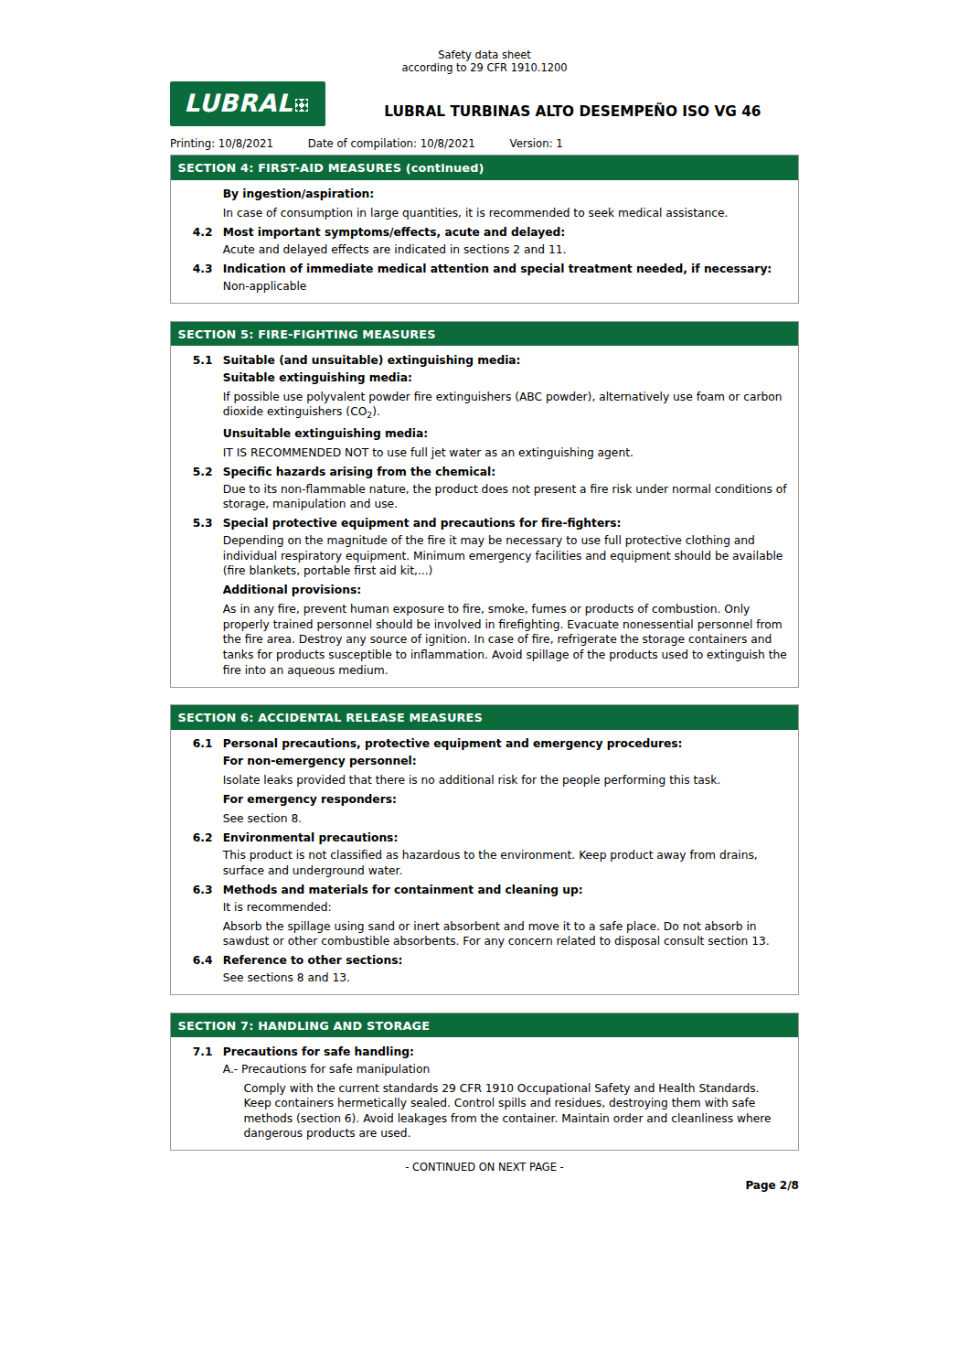Safety data sheet
according to 29 CFR 1910.1200
LUBRAL
LUBRAL TURBINAS ALTO DESEMPEÑO ISO VG 46
Printing: 10/8/2021 Date of compilation: 10/8/2021 Version: 1
SECTION 4: FIRST-AID MEASURES (continued)
By ingestion/aspiration:
In case of consumption in large quantities, it is recommended to seek medical assistance.
4.2
Most important symptoms/effects, acute and delayed:
Acute and delayed effects are indicated in sections 2 and 11.
4.3
Indication of immediate medical attention and special treatment needed, if necessary:
Non-applicable
SECTION 5: FIRE-FIGHTING MEASURES
5.1
Suitable (and unsuitable) extinguishing media:
Suitable extinguishing media:
If possible use polyvalent powder fire extinguishers (ABC powder), alternatively use foam or carbon dioxide extinguishers (CO2).
Unsuitable extinguishing media:
IT IS RECOMMENDED NOT to use full jet water as an extinguishing agent.
5.2
Specific hazards arising from the chemical:
Due to its non-flammable nature, the product does not present a fire risk under normal conditions of storage, manipulation and use.
5.3
Special protective equipment and precautions for fire-fighters:
Depending on the magnitude of the fire it may be necessary to use full protective clothing and individual respiratory equipment. Minimum emergency facilities and equipment should be available (fire blankets, portable first aid kit,...)
Additional provisions:
As in any fire, prevent human exposure to fire, smoke, fumes or products of combustion. Only properly trained personnel should be involved in firefighting. Evacuate nonessential personnel from the fire area. Destroy any source of ignition. In case of fire, refrigerate the storage containers and tanks for products susceptible to inflammation. Avoid spillage of the products used to extinguish the fire into an aqueous medium.
SECTION 6: ACCIDENTAL RELEASE MEASURES
6.1
Personal precautions, protective equipment and emergency procedures:
For non-emergency personnel:
Isolate leaks provided that there is no additional risk for the people performing this task.
For emergency responders:
See section 8.
6.2
Environmental precautions:
This product is not classified as hazardous to the environment. Keep product away from drains, surface and underground water.
6.3
Methods and materials for containment and cleaning up:
It is recommended:
Absorb the spillage using sand or inert absorbent and move it to a safe place. Do not absorb in sawdust or other combustible absorbents. For any concern related to disposal consult section 13.
6.4
Reference to other sections:
See sections 8 and 13.
SECTION 7: HANDLING AND STORAGE
7.1
Precautions for safe handling:
A.- Precautions for safe manipulation
Comply with the current standards 29 CFR 1910 Occupational Safety and Health Standards. Keep containers hermetically sealed. Control spills and residues, destroying them with safe methods (section 6). Avoid leakages from the container. Maintain order and cleanliness where dangerous products are used.
- CONTINUED ON NEXT PAGE -
Page 2/8